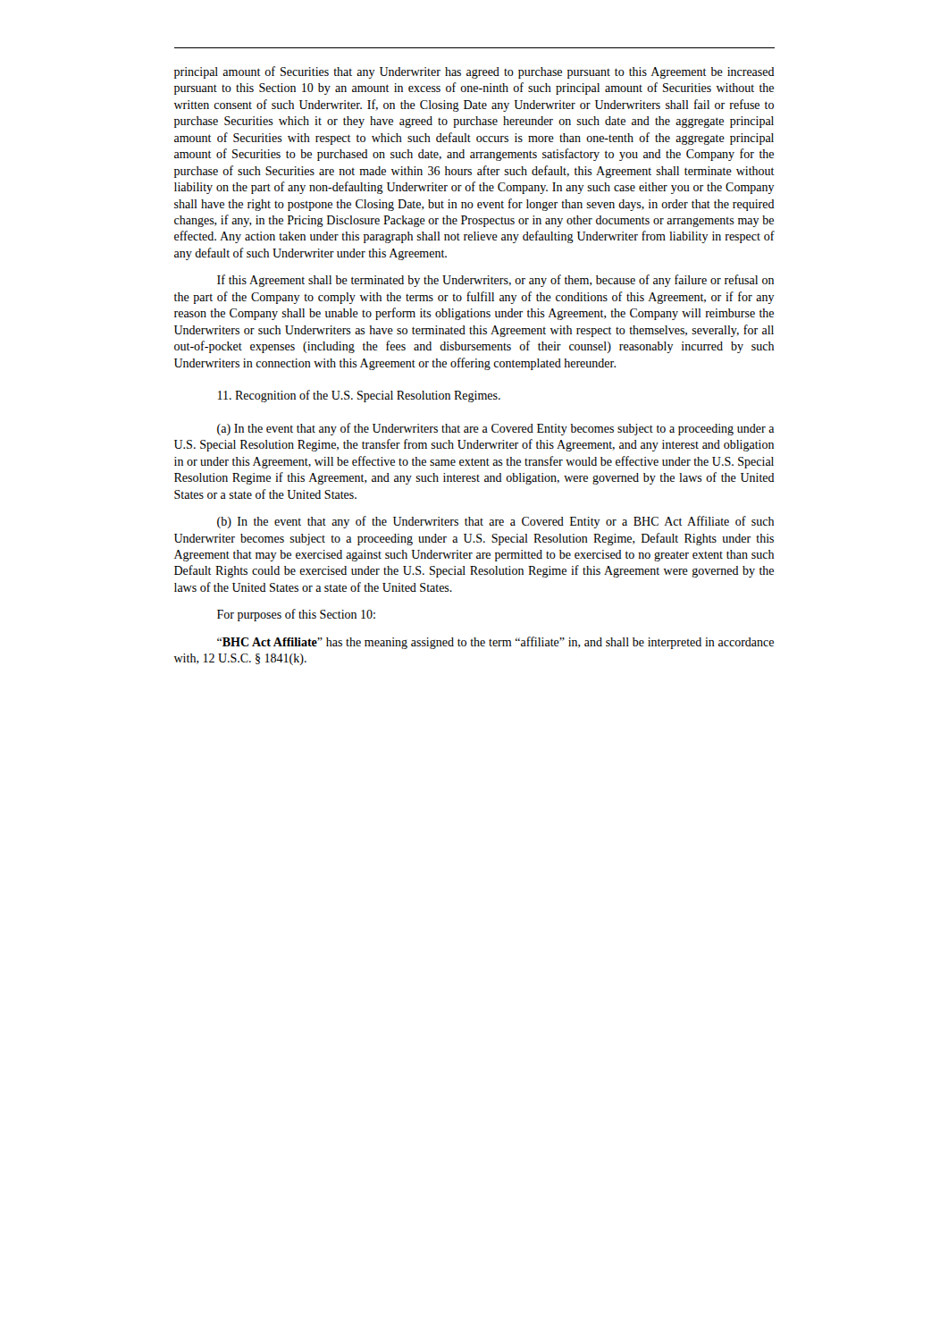principal amount of Securities that any Underwriter has agreed to purchase pursuant to this Agreement be increased pursuant to this Section 10 by an amount in excess of one-ninth of such principal amount of Securities without the written consent of such Underwriter. If, on the Closing Date any Underwriter or Underwriters shall fail or refuse to purchase Securities which it or they have agreed to purchase hereunder on such date and the aggregate principal amount of Securities with respect to which such default occurs is more than one-tenth of the aggregate principal amount of Securities to be purchased on such date, and arrangements satisfactory to you and the Company for the purchase of such Securities are not made within 36 hours after such default, this Agreement shall terminate without liability on the part of any non-defaulting Underwriter or of the Company. In any such case either you or the Company shall have the right to postpone the Closing Date, but in no event for longer than seven days, in order that the required changes, if any, in the Pricing Disclosure Package or the Prospectus or in any other documents or arrangements may be effected. Any action taken under this paragraph shall not relieve any defaulting Underwriter from liability in respect of any default of such Underwriter under this Agreement.
If this Agreement shall be terminated by the Underwriters, or any of them, because of any failure or refusal on the part of the Company to comply with the terms or to fulfill any of the conditions of this Agreement, or if for any reason the Company shall be unable to perform its obligations under this Agreement, the Company will reimburse the Underwriters or such Underwriters as have so terminated this Agreement with respect to themselves, severally, for all out-of-pocket expenses (including the fees and disbursements of their counsel) reasonably incurred by such Underwriters in connection with this Agreement or the offering contemplated hereunder.
11. Recognition of the U.S. Special Resolution Regimes.
(a) In the event that any of the Underwriters that are a Covered Entity becomes subject to a proceeding under a U.S. Special Resolution Regime, the transfer from such Underwriter of this Agreement, and any interest and obligation in or under this Agreement, will be effective to the same extent as the transfer would be effective under the U.S. Special Resolution Regime if this Agreement, and any such interest and obligation, were governed by the laws of the United States or a state of the United States.
(b) In the event that any of the Underwriters that are a Covered Entity or a BHC Act Affiliate of such Underwriter becomes subject to a proceeding under a U.S. Special Resolution Regime, Default Rights under this Agreement that may be exercised against such Underwriter are permitted to be exercised to no greater extent than such Default Rights could be exercised under the U.S. Special Resolution Regime if this Agreement were governed by the laws of the United States or a state of the United States.
For purposes of this Section 10:
“BHC Act Affiliate” has the meaning assigned to the term “affiliate” in, and shall be interpreted in accordance with, 12 U.S.C. § 1841(k).